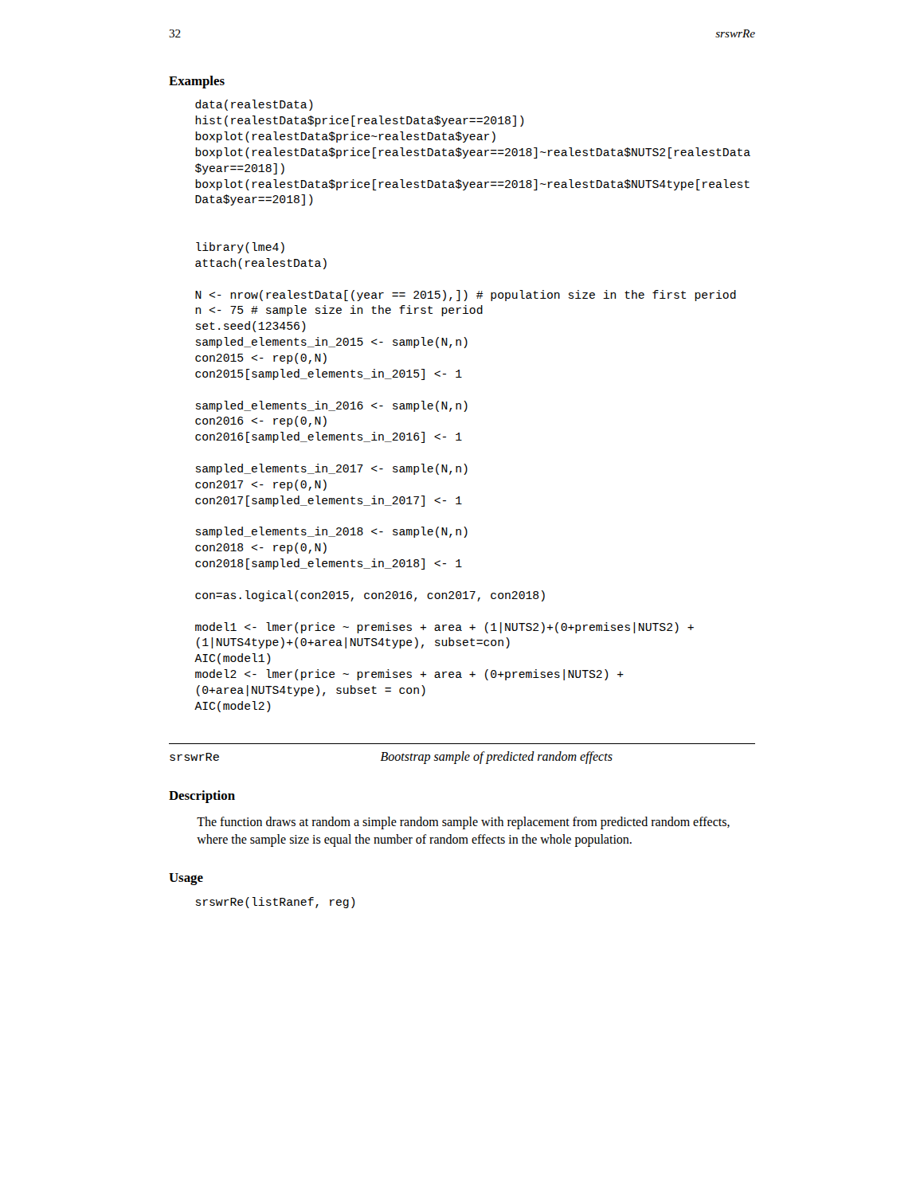32 srswrRe
Examples
data(realestData)
hist(realestData$price[realestData$year==2018])
boxplot(realestData$price~realestData$year)
boxplot(realestData$price[realestData$year==2018]~realestData$NUTS2[realestData$year==2018])
boxplot(realestData$price[realestData$year==2018]~realestData$NUTS4type[realestData$year==2018])


library(lme4)
attach(realestData)

N <- nrow(realestData[(year == 2015),]) # population size in the first period
n <- 75 # sample size in the first period
set.seed(123456)
sampled_elements_in_2015 <- sample(N,n)
con2015 <- rep(0,N)
con2015[sampled_elements_in_2015] <- 1

sampled_elements_in_2016 <- sample(N,n)
con2016 <- rep(0,N)
con2016[sampled_elements_in_2016] <- 1

sampled_elements_in_2017 <- sample(N,n)
con2017 <- rep(0,N)
con2017[sampled_elements_in_2017] <- 1

sampled_elements_in_2018 <- sample(N,n)
con2018 <- rep(0,N)
con2018[sampled_elements_in_2018] <- 1

con=as.logical(con2015, con2016, con2017, con2018)

model1 <- lmer(price ~ premises + area + (1|NUTS2)+(0+premises|NUTS2) +
(1|NUTS4type)+(0+area|NUTS4type), subset=con)
AIC(model1)
model2 <- lmer(price ~ premises + area + (0+premises|NUTS2) + (0+area|NUTS4type), subset = con)
AIC(model2)
srswrRe Bootstrap sample of predicted random effects
Description
The function draws at random a simple random sample with replacement from predicted random effects, where the sample size is equal the number of random effects in the whole population.
Usage
srswrRe(listRanef, reg)